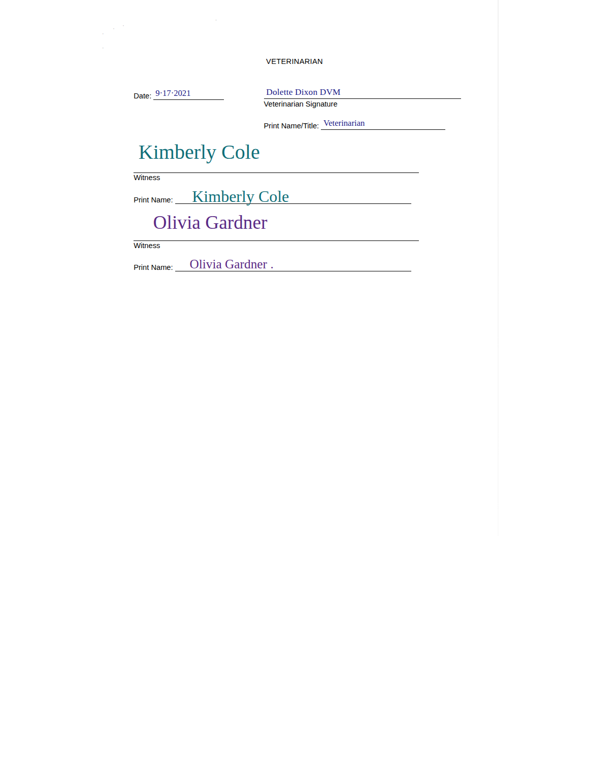· · · · ·
VETERINARIAN
Date: 9·17·2021
Dolette Dixon DVM
Veterinarian Signature
Print Name/Title: Veterinarian
Kimberly Cole
Witness
Print Name: Kimberly Cole
Olivia Gardner
Witness
Print Name: Olivia Gardner .